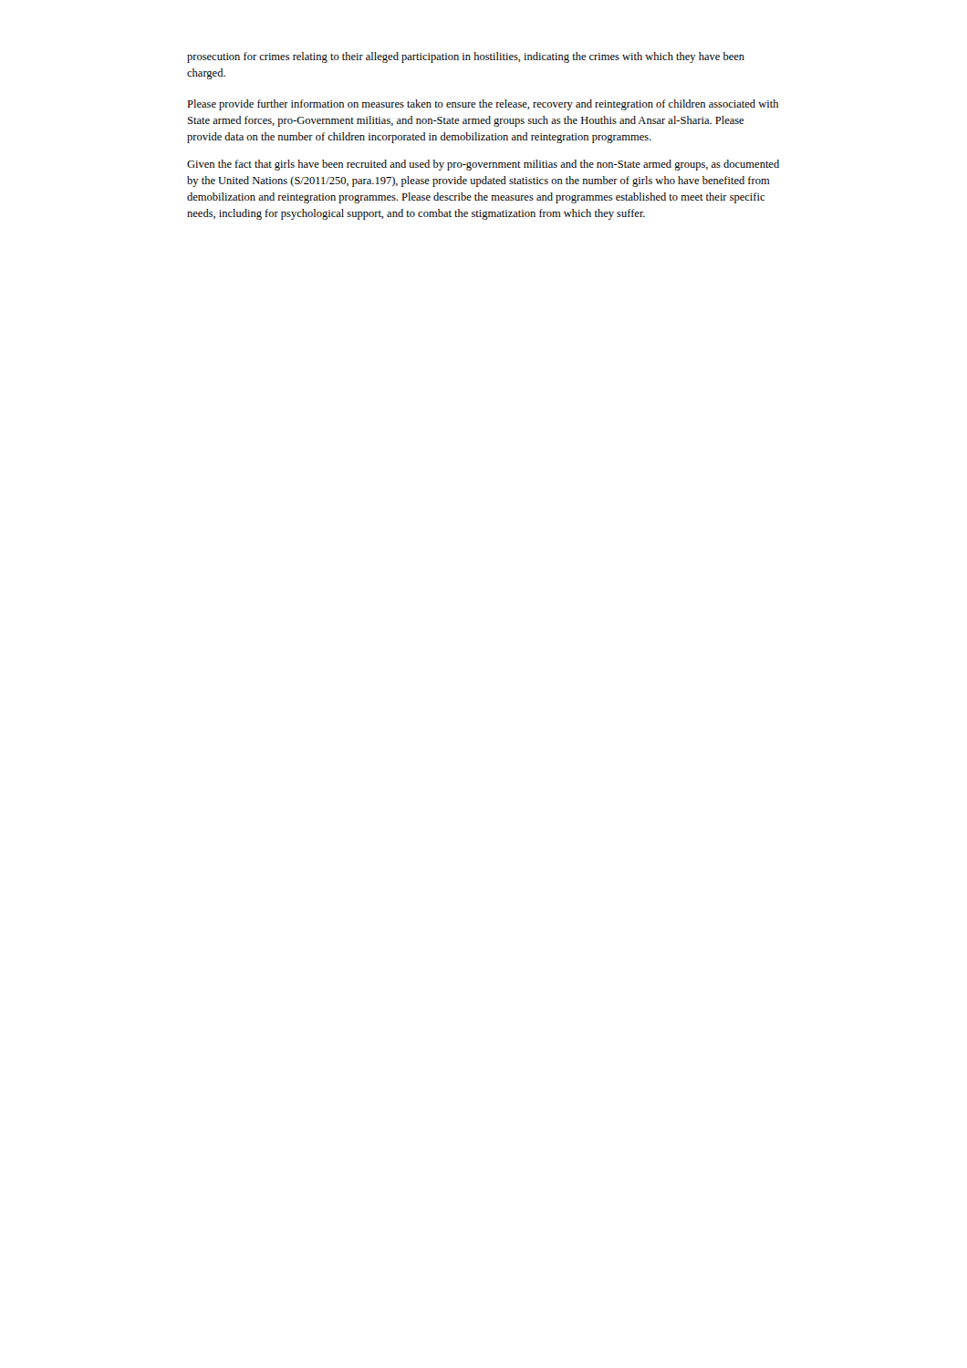prosecution for crimes relating to their alleged participation in hostilities, indicating the crimes with which they have been charged.
Please provide further information on measures taken to ensure the release, recovery and reintegration of children associated with State armed forces, pro-Government militias, and non-State armed groups such as the Houthis and Ansar al-Sharia. Please provide data on the number of children incorporated in demobilization and reintegration programmes.
Given the fact that girls have been recruited and used by pro-government militias and the non-State armed groups, as documented by the United Nations (S/2011/250, para.197), please provide updated statistics on the number of girls who have benefited from demobilization and reintegration programmes. Please describe the measures and programmes established to meet their specific needs, including for psychological support, and to combat the stigmatization from which they suffer.